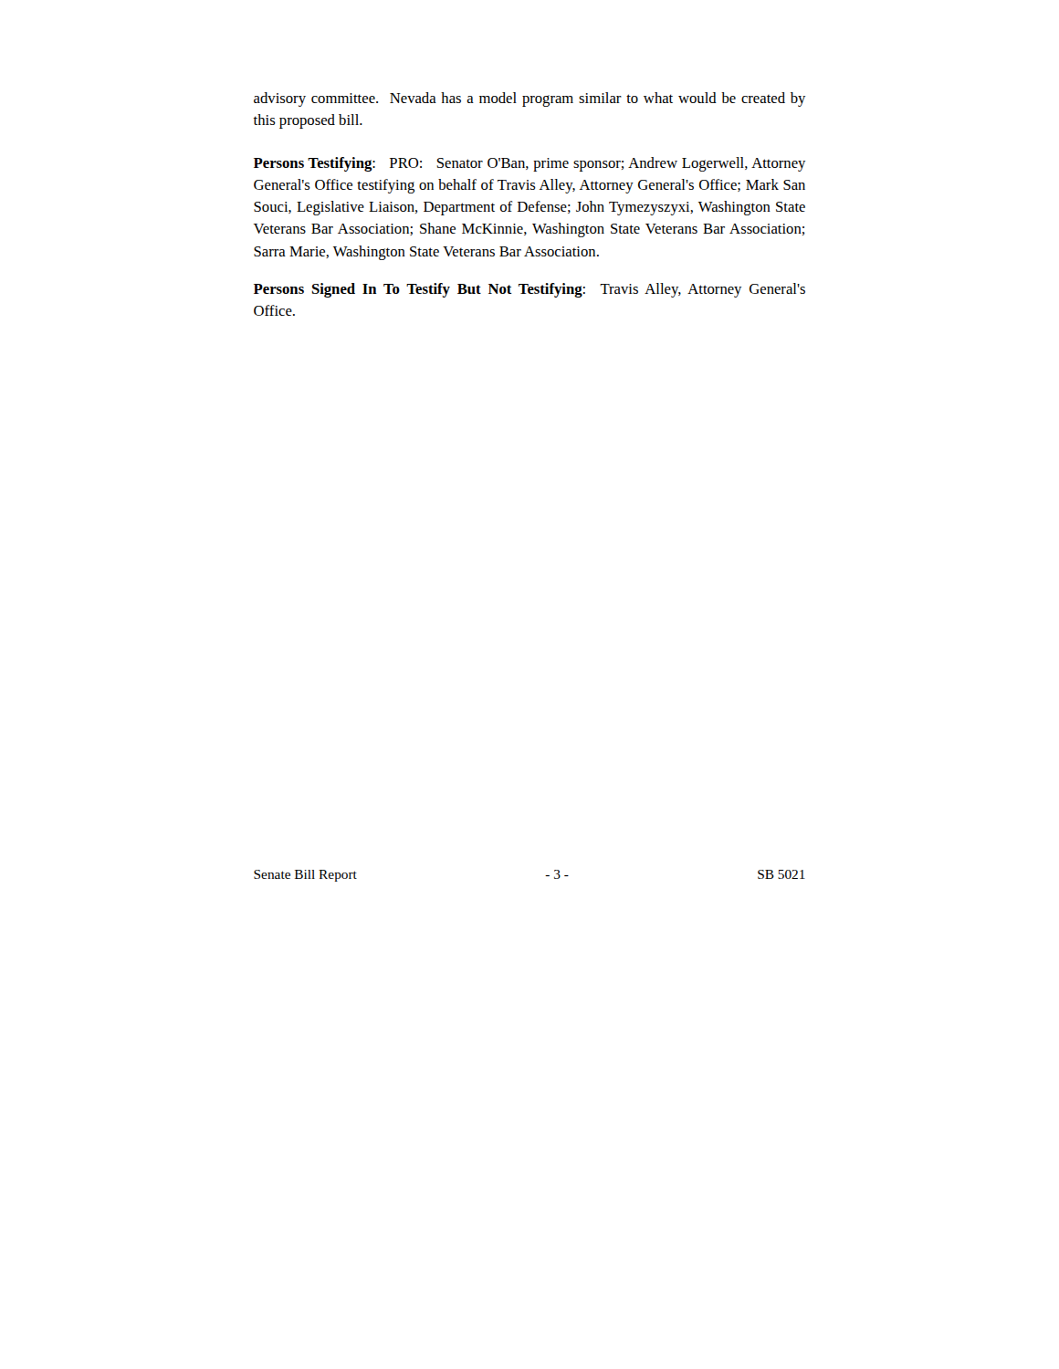advisory committee. Nevada has a model program similar to what would be created by this proposed bill.
Persons Testifying: PRO: Senator O'Ban, prime sponsor; Andrew Logerwell, Attorney General's Office testifying on behalf of Travis Alley, Attorney General's Office; Mark San Souci, Legislative Liaison, Department of Defense; John Tymezyszyxi, Washington State Veterans Bar Association; Shane McKinnie, Washington State Veterans Bar Association; Sarra Marie, Washington State Veterans Bar Association.
Persons Signed In To Testify But Not Testifying: Travis Alley, Attorney General's Office.
Senate Bill Report
- 3 -
SB 5021